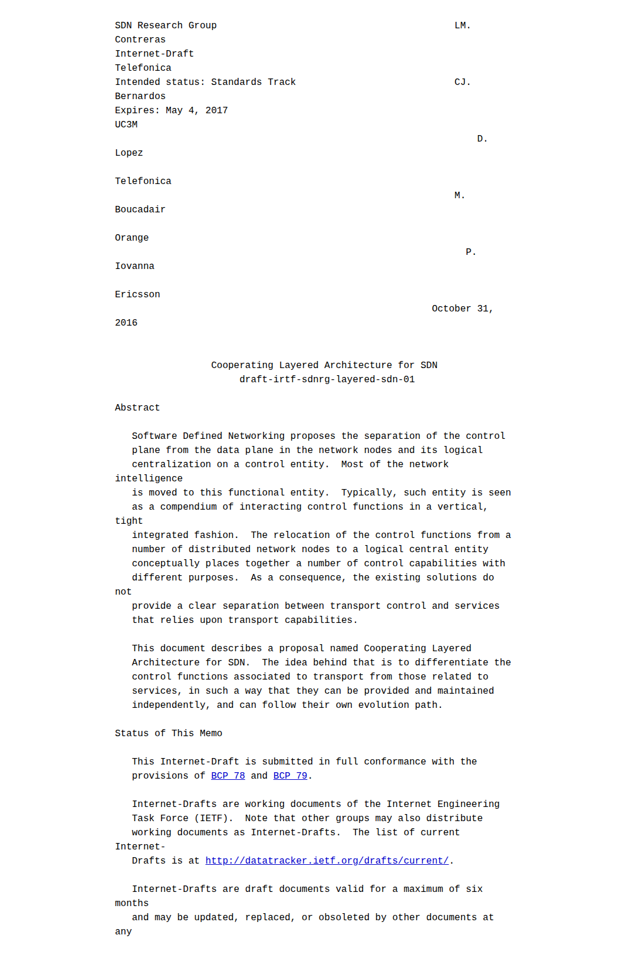SDN Research Group                                          LM. Contreras
Internet-Draft                                                 Telefonica
Intended status: Standards Track                            CJ. Bernardos
Expires: May 4, 2017                                                 UC3M
                                                                D. Lopez
                                                               Telefonica
                                                            M. Boucadair
                                                                  Orange
                                                              P. Iovanna
                                                                Ericsson
                                                        October 31, 2016


                 Cooperating Layered Architecture for SDN
                      draft-irtf-sdnrg-layered-sdn-01

Abstract

   Software Defined Networking proposes the separation of the control
   plane from the data plane in the network nodes and its logical
   centralization on a control entity.  Most of the network intelligence
   is moved to this functional entity.  Typically, such entity is seen
   as a compendium of interacting control functions in a vertical, tight
   integrated fashion.  The relocation of the control functions from a
   number of distributed network nodes to a logical central entity
   conceptually places together a number of control capabilities with
   different purposes.  As a consequence, the existing solutions do not
   provide a clear separation between transport control and services
   that relies upon transport capabilities.

   This document describes a proposal named Cooperating Layered
   Architecture for SDN.  The idea behind that is to differentiate the
   control functions associated to transport from those related to
   services, in such a way that they can be provided and maintained
   independently, and can follow their own evolution path.

Status of This Memo

   This Internet-Draft is submitted in full conformance with the
   provisions of BCP 78 and BCP 79.

   Internet-Drafts are working documents of the Internet Engineering
   Task Force (IETF).  Note that other groups may also distribute
   working documents as Internet-Drafts.  The list of current Internet-
   Drafts is at http://datatracker.ietf.org/drafts/current/.

   Internet-Drafts are draft documents valid for a maximum of six months
   and may be updated, replaced, or obsoleted by other documents at any